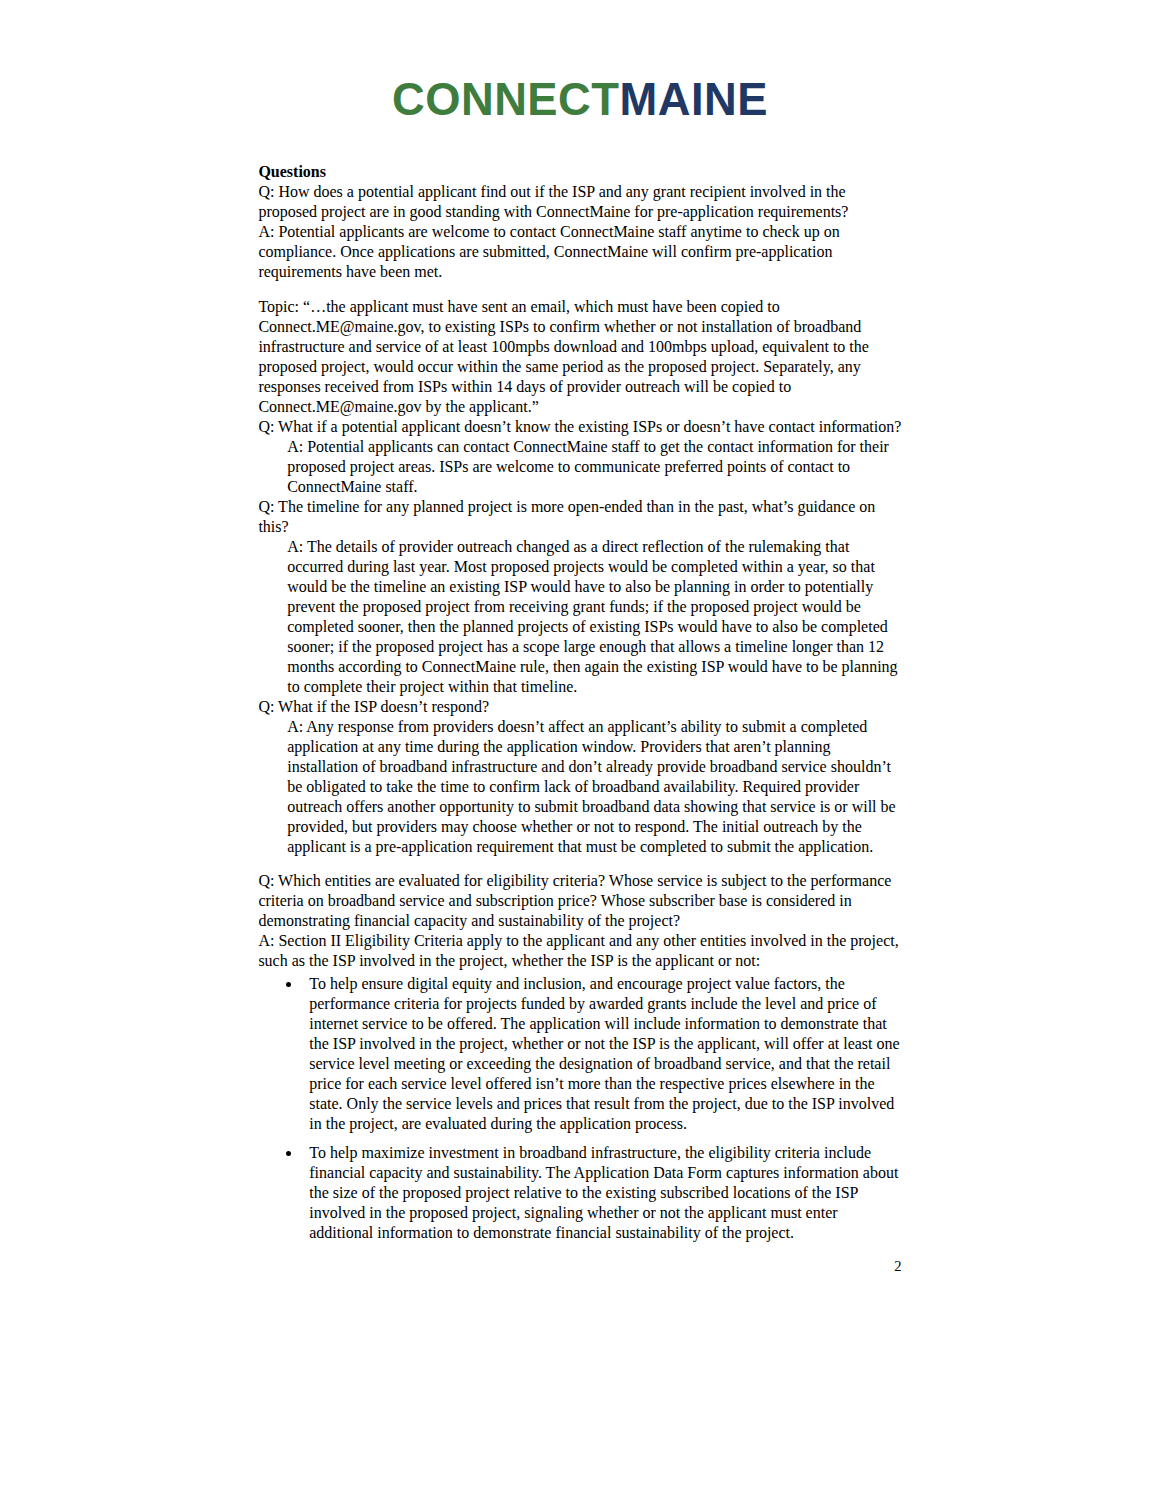CONNECT MAINE
Questions
Q: How does a potential applicant find out if the ISP and any grant recipient involved in the proposed project are in good standing with ConnectMaine for pre-application requirements?
A: Potential applicants are welcome to contact ConnectMaine staff anytime to check up on compliance. Once applications are submitted, ConnectMaine will confirm pre-application requirements have been met.
Topic: “…the applicant must have sent an email, which must have been copied to Connect.ME@maine.gov, to existing ISPs to confirm whether or not installation of broadband infrastructure and service of at least 100mpbs download and 100mbps upload, equivalent to the proposed project, would occur within the same period as the proposed project. Separately, any responses received from ISPs within 14 days of provider outreach will be copied to Connect.ME@maine.gov by the applicant.”
Q: What if a potential applicant doesn’t know the existing ISPs or doesn’t have contact information?
A: Potential applicants can contact ConnectMaine staff to get the contact information for their proposed project areas. ISPs are welcome to communicate preferred points of contact to ConnectMaine staff.
Q: The timeline for any planned project is more open-ended than in the past, what’s guidance on this?
A: The details of provider outreach changed as a direct reflection of the rulemaking that occurred during last year. Most proposed projects would be completed within a year, so that would be the timeline an existing ISP would have to also be planning in order to potentially prevent the proposed project from receiving grant funds; if the proposed project would be completed sooner, then the planned projects of existing ISPs would have to also be completed sooner; if the proposed project has a scope large enough that allows a timeline longer than 12 months according to ConnectMaine rule, then again the existing ISP would have to be planning to complete their project within that timeline.
Q: What if the ISP doesn’t respond?
A: Any response from providers doesn’t affect an applicant’s ability to submit a completed application at any time during the application window. Providers that aren’t planning installation of broadband infrastructure and don’t already provide broadband service shouldn’t be obligated to take the time to confirm lack of broadband availability. Required provider outreach offers another opportunity to submit broadband data showing that service is or will be provided, but providers may choose whether or not to respond. The initial outreach by the applicant is a pre-application requirement that must be completed to submit the application.
Q: Which entities are evaluated for eligibility criteria? Whose service is subject to the performance criteria on broadband service and subscription price? Whose subscriber base is considered in demonstrating financial capacity and sustainability of the project?
A: Section II Eligibility Criteria apply to the applicant and any other entities involved in the project, such as the ISP involved in the project, whether the ISP is the applicant or not:
To help ensure digital equity and inclusion, and encourage project value factors, the performance criteria for projects funded by awarded grants include the level and price of internet service to be offered. The application will include information to demonstrate that the ISP involved in the project, whether or not the ISP is the applicant, will offer at least one service level meeting or exceeding the designation of broadband service, and that the retail price for each service level offered isn’t more than the respective prices elsewhere in the state. Only the service levels and prices that result from the project, due to the ISP involved in the project, are evaluated during the application process.
To help maximize investment in broadband infrastructure, the eligibility criteria include financial capacity and sustainability. The Application Data Form captures information about the size of the proposed project relative to the existing subscribed locations of the ISP involved in the proposed project, signaling whether or not the applicant must enter additional information to demonstrate financial sustainability of the project.
2